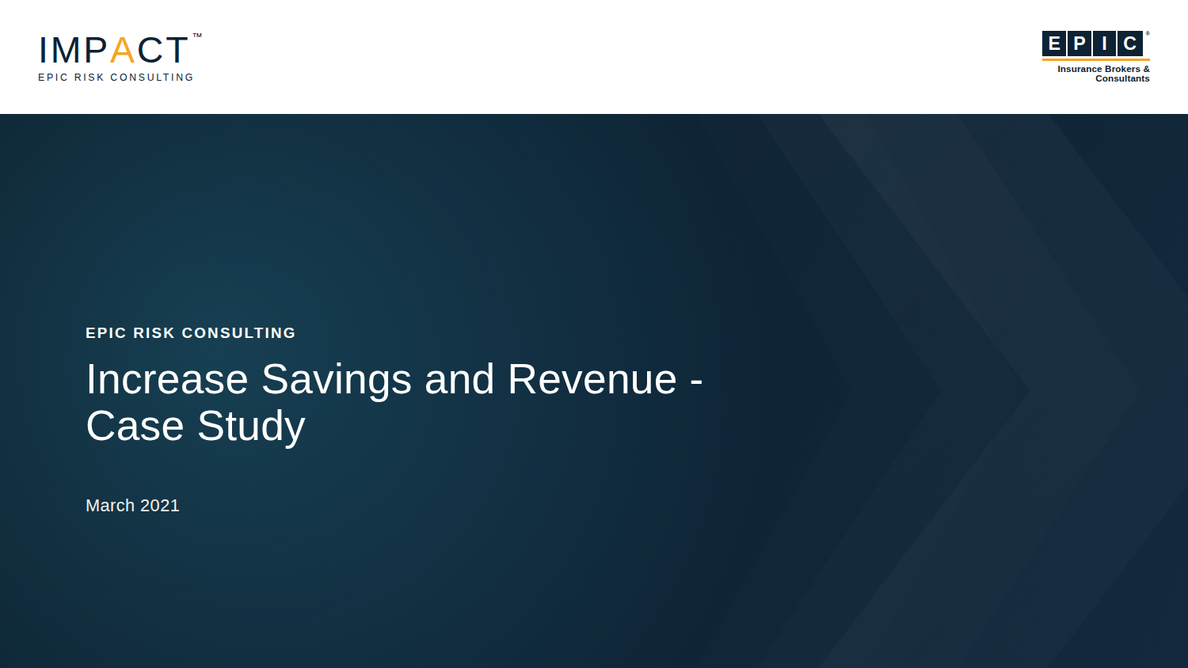IMPACT™
EPIC RISK CONSULTING
EPIC®
Insurance Brokers &
Consultants
EPIC RISK CONSULTING
Increase Savings and Revenue -
Case Study
March 2021